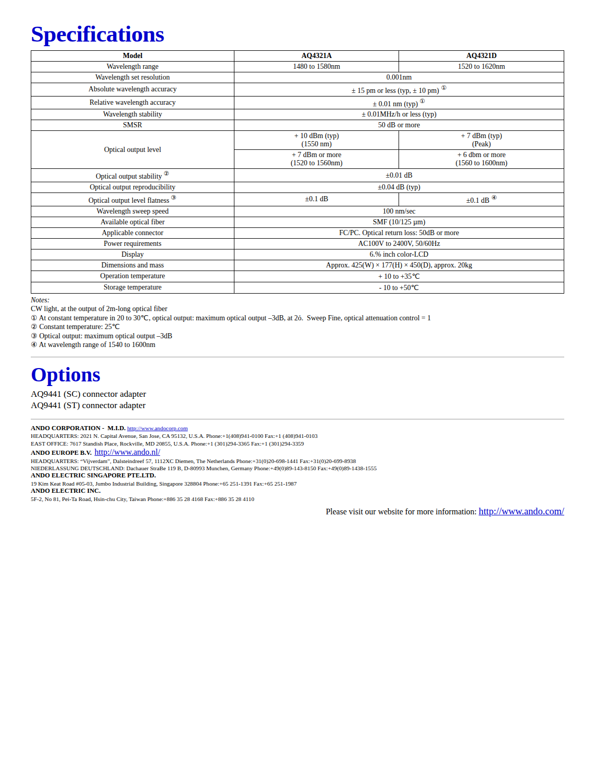Specifications
| Model | AQ4321A | AQ4321D |
| --- | --- | --- |
| Wavelength range | 1480 to 1580nm | 1520 to 1620nm |
| Wavelength set resolution | 0.001nm |
| Absolute wavelength accuracy | ± 15 pm or less (typ, ± 10 pm) ① |
| Relative wavelength accuracy | ± 0.01 nm (typ) ① |
| Wavelength stability | ± 0.01MHz/h or less (typ) |
| SMSR | 50 dB or more |
| Optical output level | + 10 dBm (typ) (1550 nm) | + 7 dBm (typ) (Peak) |
| + 7 dBm or more (1520 to 1560nm) | + 6 dbm or more (1560 to 1600nm) |
| Optical output stability ② | ±0.01 dB |
| Optical output reproducibility | ±0.04 dB (typ) |
| Optical output level flatness ③ | ±0.1 dB | ±0.1 dB ④ |
| Wavelength sweep speed | 100 nm/sec |
| Available optical fiber | SMF (10/125 µm) |
| Applicable connector | FC/PC. Optical return loss: 50dB or more |
| Power requirements | AC100V to 2400V, 50/60Hz |
| Display | 6.% inch color-LCD |
| Dimensions and mass | Approx. 425(W) × 177(H) × 450(D), approx. 20kg |
| Operation temperature | + 10 to +35℃ |
| Storage temperature | - 10 to +50℃ |
Notes:
CW light, at the output of 2m-long optical fiber
① At constant temperature in 20 to 30℃, optical output: maximum optical output –3dB, at 2ό. Sweep Fine, optical attenuation control = 1
② Constant temperature: 25℃
③ Optical output: maximum optical output –3dB
④ At wavelength range of 1540 to 1600nm
Options
AQ9441 (SC) connector adapter
AQ9441 (ST) connector adapter
ANDO CORPORATION - M.I.D. http://www.andocorp.com
HEADQUARTERS: 2021 N. Capital Avenue, San Jose, CA 95132, U.S.A. Phone:+1(408)941-0100 Fax:+1 (408)941-0103
EAST OFFICE: 7617 Standish Place, Rockville, MD 20855, U.S.A. Phone:+1 (301)294-3365 Fax:+1 (301)294-3359
ANDO EUROPE B.V. http://www.ando.nl/
HEADQUARTERS: “Vijverdam”, Dalsteindreef 57, 1112XC Diemen, The Netherlands Phone:+31(0)20-698-1441 Fax:+31(0)20-699-8938
NIEDERLASSUNG DEUTSCHLAND: Dachauer StraBe 119 B, D-80993 Munchen, Germany Phone:+49(0)89-143-8150 Fax:+49(0)89-1438-1555
ANDO ELECTRIC SINGAPORE PTE.LTD.
19 Kim Keat Road #05-03, Jumbo Industrial Building, Singapore 328804 Phone:+65 251-1391 Fax:+65 251-1987
ANDO ELECTRIC INC.
5F-2, No 81, Pei-Ta Road, Hsin-chu City, Taiwan Phone:+886 35 28 4168 Fax:+886 35 28 4110
Please visit our website for more information: http://www.ando.com/